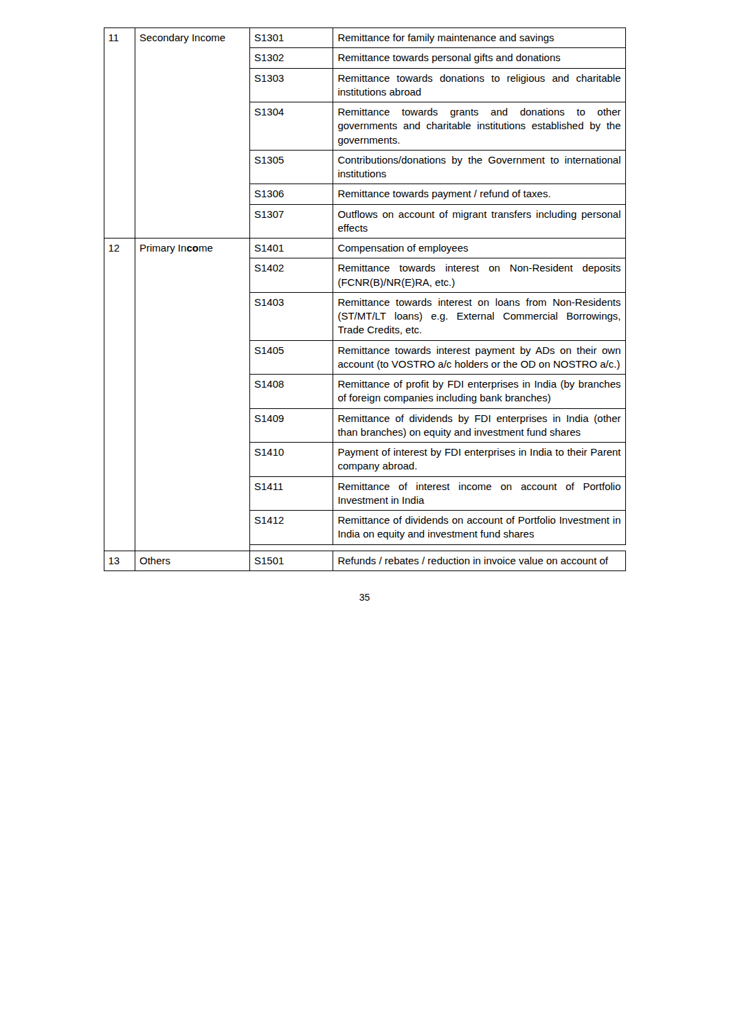| 11 | Secondary Income | S1301 | Remittance for family maintenance and savings |
| S1302 | Remittance towards personal gifts and donations |
| S1303 | Remittance towards donations to religious and charitable institutions abroad |
| S1304 | Remittance towards grants and donations to other governments and charitable institutions established by the governments. |
| S1305 | Contributions/donations by the Government to international institutions |
| S1306 | Remittance towards payment / refund of taxes. |
| S1307 | Outflows on account of migrant transfers including personal effects |
| 12 | Primary In co me | S1401 | Compensation of employees |
| S1402 | Remittance towards interest on Non-Resident deposits (FCNR(B)/NR(E)RA, etc.) |
| S1403 | Remittance towards interest on loans from Non-Residents (ST/MT/LT loans) e.g. External Commercial Borrowings, Trade Credits, etc. |
| S1405 | Remittance towards interest payment by ADs on their own account (to VOSTRO a/c holders or the OD on NOSTRO a/c.) |
| S1408 | Remittance of profit by FDI enterprises in India (by branches of foreign companies including bank branches) |
| S1409 | Remittance of dividends by FDI enterprises in India (other than branches) on equity and investment fund shares |
| S1410 | Payment of interest by FDI enterprises in India to their Parent company abroad. |
| S1411 | Remittance of interest income on account of Portfolio Investment in India |
| S1412 | Remittance of dividends on account of Portfolio Investment in India on equity and investment fund shares |
| 13 | Others | S1501 | Refunds / rebates / reduction in invoice value on account of |
35